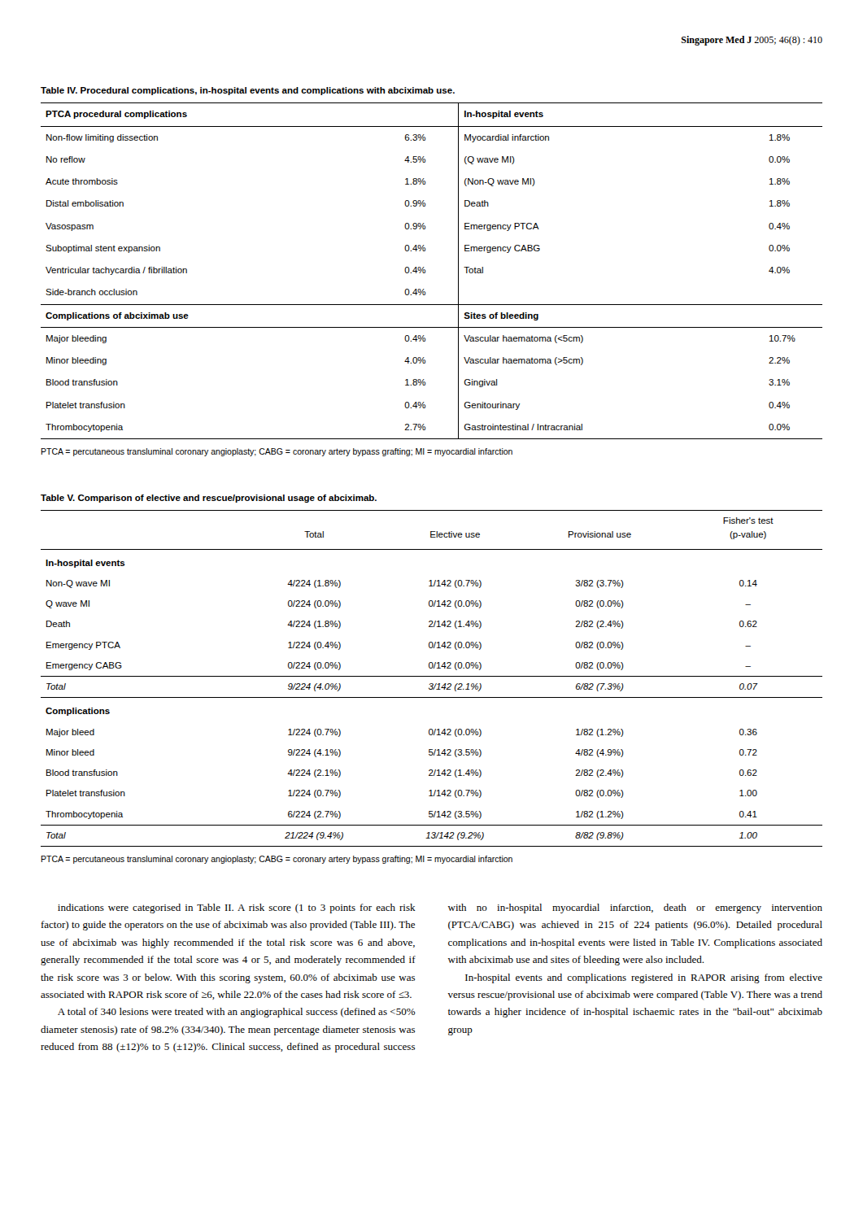Singapore Med J 2005; 46(8) : 410
Table IV. Procedural complications, in-hospital events and complications with abciximab use.
| PTCA procedural complications | | In-hospital events | |
| Non-flow limiting dissection | 6.3% | Myocardial infarction | 1.8% |
| No reflow | 4.5% | (Q wave MI) | 0.0% |
| Acute thrombosis | 1.8% | (Non-Q wave MI) | 1.8% |
| Distal embolisation | 0.9% | Death | 1.8% |
| Vasospasm | 0.9% | Emergency PTCA | 0.4% |
| Suboptimal stent expansion | 0.4% | Emergency CABG | 0.0% |
| Ventricular tachycardia / fibrillation | 0.4% | Total | 4.0% |
| Side-branch occlusion | 0.4% | | |
| Complications of abciximab use | | Sites of bleeding | |
| Major bleeding | 0.4% | Vascular haematoma (<5cm) | 10.7% |
| Minor bleeding | 4.0% | Vascular haematoma (>5cm) | 2.2% |
| Blood transfusion | 1.8% | Gingival | 3.1% |
| Platelet transfusion | 0.4% | Genitourinary | 0.4% |
| Thrombocytopenia | 2.7% | Gastrointestinal / Intracranial | 0.0% |
PTCA = percutaneous transluminal coronary angioplasty; CABG = coronary artery bypass grafting; MI = myocardial infarction
Table V. Comparison of elective and rescue/provisional usage of abciximab.
| | Total | Elective use | Provisional use | Fisher's test (p-value) |
| --- | --- | --- | --- | --- |
| In-hospital events |
| Non-Q wave MI | 4/224 (1.8%) | 1/142 (0.7%) | 3/82 (3.7%) | 0.14 |
| Q wave MI | 0/224 (0.0%) | 0/142 (0.0%) | 0/82 (0.0%) | – |
| Death | 4/224 (1.8%) | 2/142 (1.4%) | 2/82 (2.4%) | 0.62 |
| Emergency PTCA | 1/224 (0.4%) | 0/142 (0.0%) | 0/82 (0.0%) | – |
| Emergency CABG | 0/224 (0.0%) | 0/142 (0.0%) | 0/82 (0.0%) | – |
| Total | 9/224 (4.0%) | 3/142 (2.1%) | 6/82 (7.3%) | 0.07 |
| Complications |
| Major bleed | 1/224 (0.7%) | 0/142 (0.0%) | 1/82 (1.2%) | 0.36 |
| Minor bleed | 9/224 (4.1%) | 5/142 (3.5%) | 4/82 (4.9%) | 0.72 |
| Blood transfusion | 4/224 (2.1%) | 2/142 (1.4%) | 2/82 (2.4%) | 0.62 |
| Platelet transfusion | 1/224 (0.7%) | 1/142 (0.7%) | 0/82 (0.0%) | 1.00 |
| Thrombocytopenia | 6/224 (2.7%) | 5/142 (3.5%) | 1/82 (1.2%) | 0.41 |
| Total | 21/224 (9.4%) | 13/142 (9.2%) | 8/82 (9.8%) | 1.00 |
PTCA = percutaneous transluminal coronary angioplasty; CABG = coronary artery bypass grafting; MI = myocardial infarction
indications were categorised in Table II. A risk score (1 to 3 points for each risk factor) to guide the operators on the use of abciximab was also provided (Table III). The use of abciximab was highly recommended if the total risk score was 6 and above, generally recommended if the total score was 4 or 5, and moderately recommended if the risk score was 3 or below. With this scoring system, 60.0% of abciximab use was associated with RAPOR risk score of ≥6, while 22.0% of the cases had risk score of ≤3.
A total of 340 lesions were treated with an angiographical success (defined as <50% diameter stenosis) rate of 98.2% (334/340). The mean percentage diameter stenosis was reduced from 88 (±12)% to 5 (±12)%. Clinical success, defined as procedural success with no in-hospital myocardial infarction, death or emergency intervention (PTCA/CABG) was achieved in 215 of 224 patients (96.0%). Detailed procedural complications and in-hospital events were listed in Table IV. Complications associated with abciximab use and sites of bleeding were also included.
In-hospital events and complications registered in RAPOR arising from elective versus rescue/provisional use of abciximab were compared (Table V). There was a trend towards a higher incidence of in-hospital ischaemic rates in the "bail-out" abciximab group